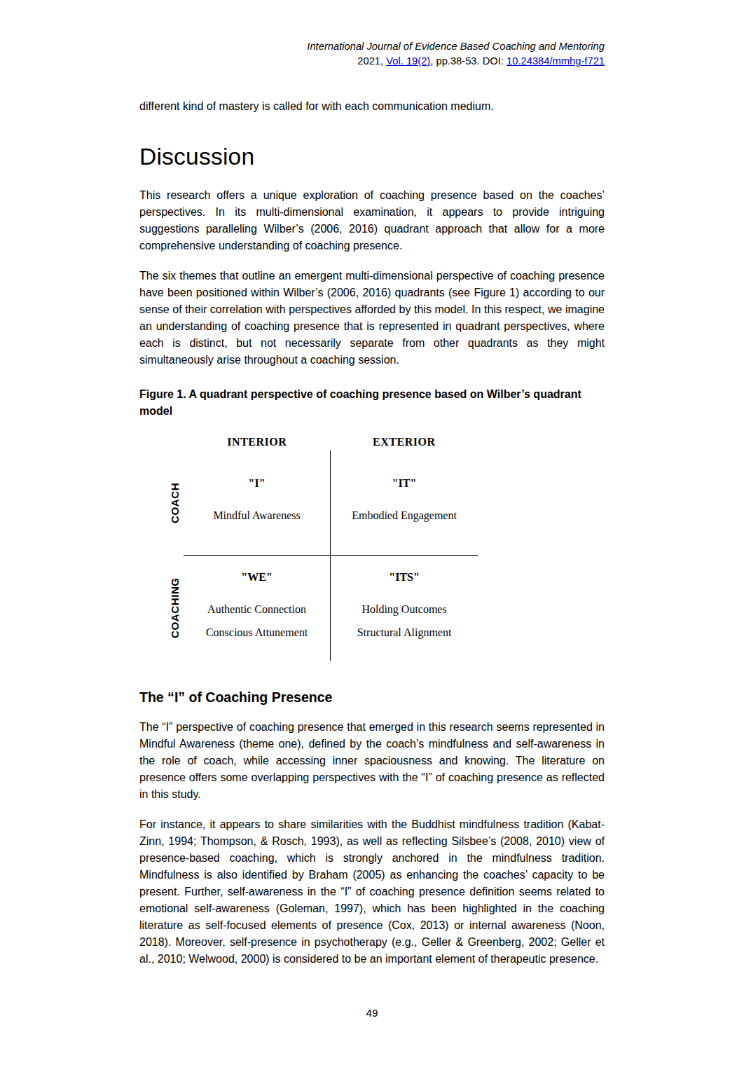International Journal of Evidence Based Coaching and Mentoring
2021, Vol. 19(2), pp.38-53. DOI: 10.24384/mmhg-f721
different kind of mastery is called for with each communication medium.
Discussion
This research offers a unique exploration of coaching presence based on the coaches’ perspectives. In its multi-dimensional examination, it appears to provide intriguing suggestions paralleling Wilber’s (2006, 2016) quadrant approach that allow for a more comprehensive understanding of coaching presence.
The six themes that outline an emergent multi-dimensional perspective of coaching presence have been positioned within Wilber’s (2006, 2016) quadrants (see Figure 1) according to our sense of their correlation with perspectives afforded by this model. In this respect, we imagine an understanding of coaching presence that is represented in quadrant perspectives, where each is distinct, but not necessarily separate from other quadrants as they might simultaneously arise throughout a coaching session.
Figure 1. A quadrant perspective of coaching presence based on Wilber’s quadrant model
| | INTERIOR | EXTERIOR |
| COACH | "I" Mindful Awareness | "IT" Embodied Engagement |
| COACHING | "WE" Authentic Connection Conscious Attunement | "ITS" Holding Outcomes Structural Alignment |
The “I” of Coaching Presence
The “I” perspective of coaching presence that emerged in this research seems represented in Mindful Awareness (theme one), defined by the coach’s mindfulness and self-awareness in the role of coach, while accessing inner spaciousness and knowing. The literature on presence offers some overlapping perspectives with the “I” of coaching presence as reflected in this study.
For instance, it appears to share similarities with the Buddhist mindfulness tradition (Kabat-Zinn, 1994; Thompson, & Rosch, 1993), as well as reflecting Silsbee’s (2008, 2010) view of presence-based coaching, which is strongly anchored in the mindfulness tradition. Mindfulness is also identified by Braham (2005) as enhancing the coaches’ capacity to be present. Further, self-awareness in the “I” of coaching presence definition seems related to emotional self-awareness (Goleman, 1997), which has been highlighted in the coaching literature as self-focused elements of presence (Cox, 2013) or internal awareness (Noon, 2018). Moreover, self-presence in psychotherapy (e.g., Geller & Greenberg, 2002; Geller et al., 2010; Welwood, 2000) is considered to be an important element of therapeutic presence.
49